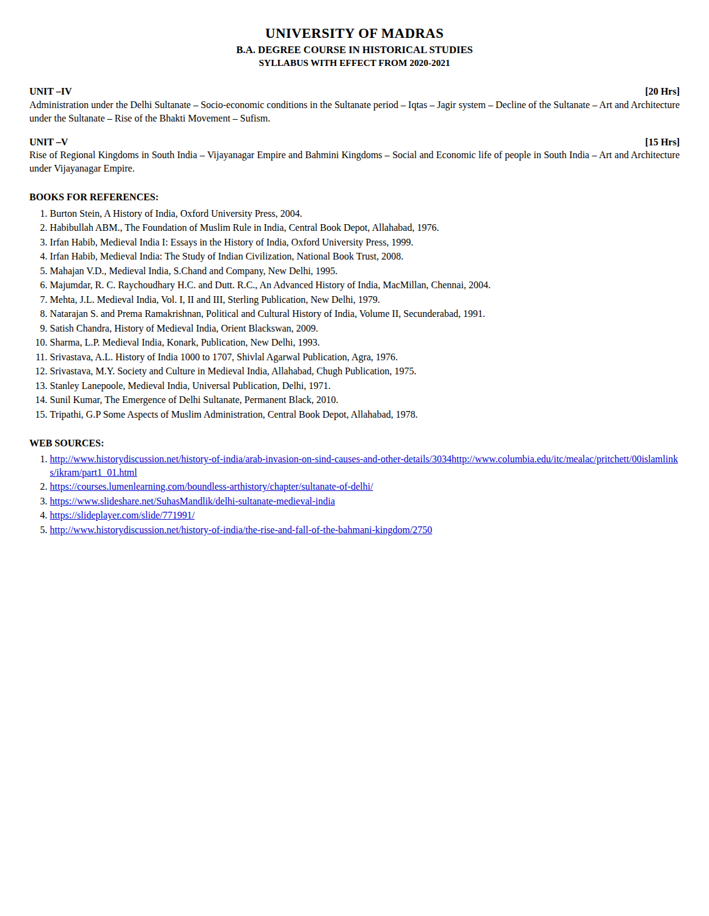UNIVERSITY OF MADRAS
B.A. DEGREE COURSE IN HISTORICAL STUDIES
SYLLABUS WITH EFFECT FROM 2020-2021
UNIT –IV [20 Hrs]
Administration under the Delhi Sultanate – Socio-economic conditions in the Sultanate period – Iqtas – Jagir system – Decline of the Sultanate – Art and Architecture under the Sultanate – Rise of the Bhakti Movement – Sufism.
UNIT –V [15 Hrs]
Rise of Regional Kingdoms in South India – Vijayanagar Empire and Bahmini Kingdoms – Social and Economic life of people in South India – Art and Architecture under Vijayanagar Empire.
BOOKS FOR REFERENCES:
Burton Stein, A History of India, Oxford University Press, 2004.
Habibullah ABM., The Foundation of Muslim Rule in India, Central Book Depot, Allahabad, 1976.
Irfan Habib, Medieval India I: Essays in the History of India, Oxford University Press, 1999.
Irfan Habib, Medieval India: The Study of Indian Civilization, National Book Trust, 2008.
Mahajan V.D., Medieval India, S.Chand and Company, New Delhi, 1995.
Majumdar, R. C. Raychoudhary H.C. and Dutt. R.C., An Advanced History of India, MacMillan, Chennai, 2004.
Mehta, J.L. Medieval India, Vol. I, II and III, Sterling Publication, New Delhi, 1979.
Natarajan S. and Prema Ramakrishnan, Political and Cultural History of India, Volume II, Secunderabad, 1991.
Satish Chandra, History of Medieval India, Orient Blackswan, 2009.
Sharma, L.P. Medieval India, Konark, Publication, New Delhi, 1993.
Srivastava, A.L. History of India 1000 to 1707, Shivlal Agarwal Publication, Agra, 1976.
Srivastava, M.Y. Society and Culture in Medieval India, Allahabad, Chugh Publication, 1975.
Stanley Lanepoole, Medieval India, Universal Publication, Delhi, 1971.
Sunil Kumar, The Emergence of Delhi Sultanate, Permanent Black, 2010.
Tripathi, G.P Some Aspects of Muslim Administration, Central Book Depot, Allahabad, 1978.
WEB SOURCES:
http://www.historydiscussion.net/history-of-india/arab-invasion-on-sind-causes-and-other-details/3034 http://www.columbia.edu/itc/mealac/pritchett/00islamlinks/ikram/part1_01.html
https://courses.lumenlearning.com/boundless-arthistory/chapter/sultanate-of-delhi/
https://www.slideshare.net/SuhasMandlik/delhi-sultanate-medieval-india
https://slideplayer.com/slide/771991/
http://www.historydiscussion.net/history-of-india/the-rise-and-fall-of-the-bahmani-kingdom/2750